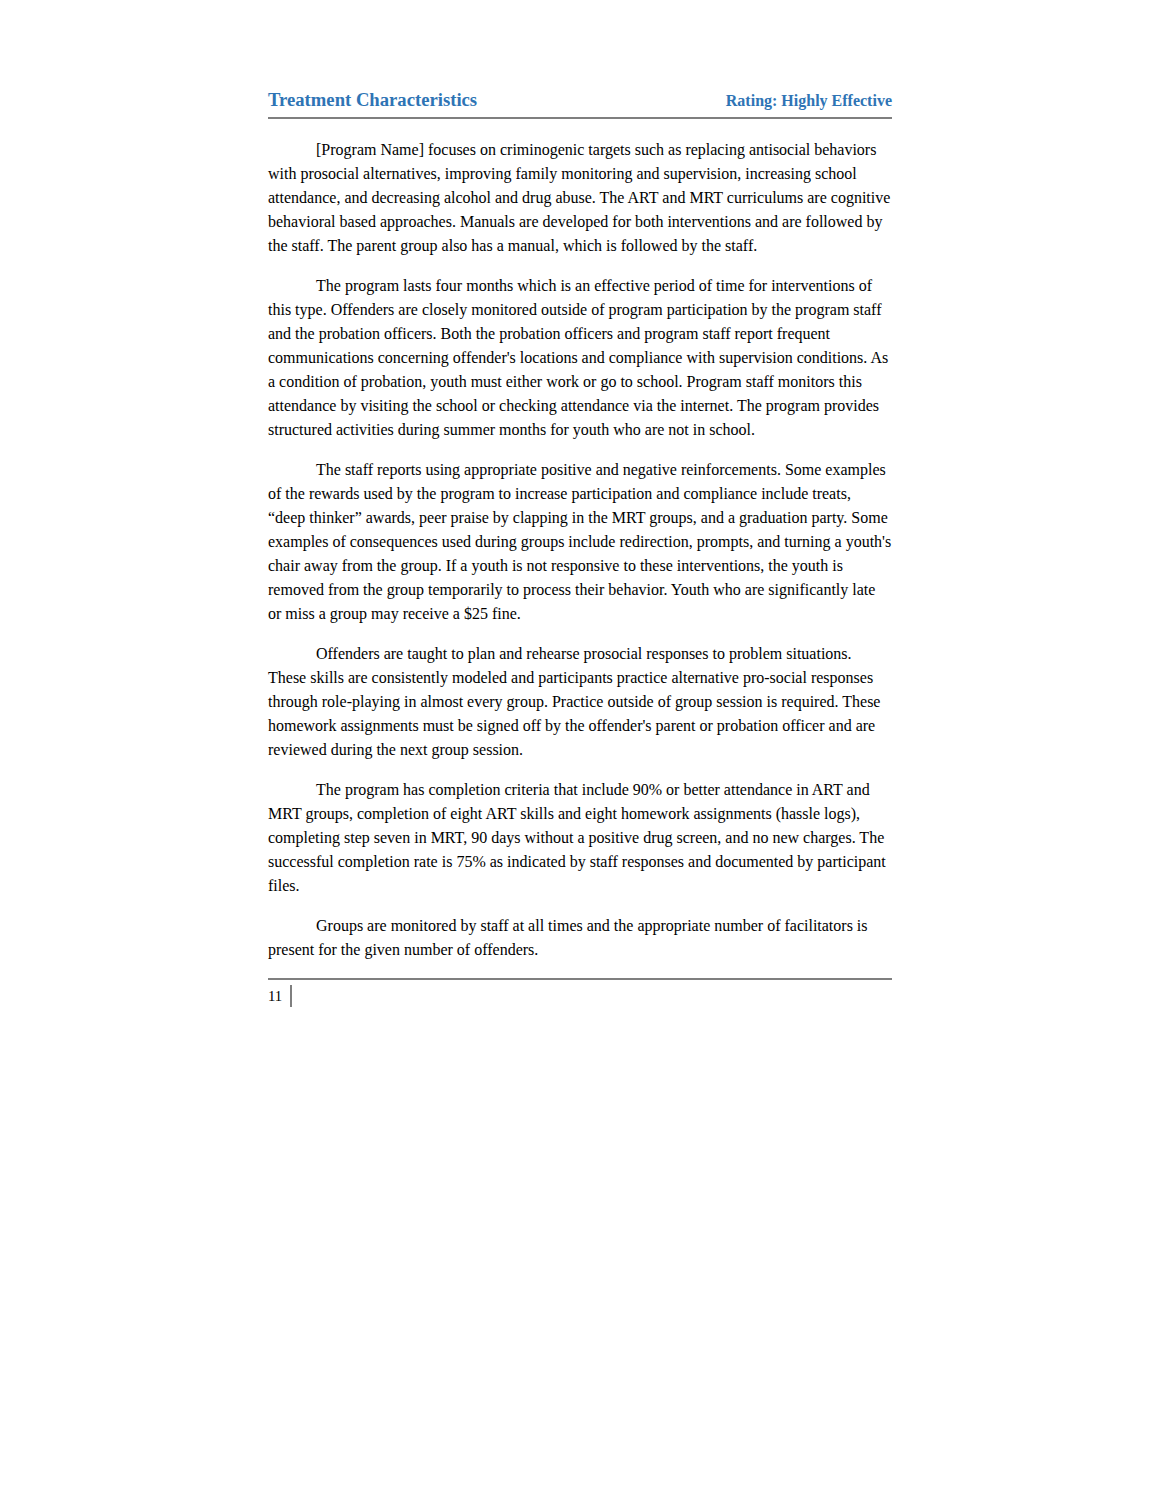Treatment Characteristics Rating: Highly Effective
[Program Name] focuses on criminogenic targets such as replacing antisocial behaviors with prosocial alternatives, improving family monitoring and supervision, increasing school attendance, and decreasing alcohol and drug abuse. The ART and MRT curriculums are cognitive behavioral based approaches. Manuals are developed for both interventions and are followed by the staff. The parent group also has a manual, which is followed by the staff.
The program lasts four months which is an effective period of time for interventions of this type. Offenders are closely monitored outside of program participation by the program staff and the probation officers. Both the probation officers and program staff report frequent communications concerning offender's locations and compliance with supervision conditions. As a condition of probation, youth must either work or go to school. Program staff monitors this attendance by visiting the school or checking attendance via the internet. The program provides structured activities during summer months for youth who are not in school.
The staff reports using appropriate positive and negative reinforcements. Some examples of the rewards used by the program to increase participation and compliance include treats, “deep thinker” awards, peer praise by clapping in the MRT groups, and a graduation party. Some examples of consequences used during groups include redirection, prompts, and turning a youth's chair away from the group. If a youth is not responsive to these interventions, the youth is removed from the group temporarily to process their behavior. Youth who are significantly late or miss a group may receive a $25 fine.
Offenders are taught to plan and rehearse prosocial responses to problem situations. These skills are consistently modeled and participants practice alternative pro-social responses through role-playing in almost every group. Practice outside of group session is required. These homework assignments must be signed off by the offender's parent or probation officer and are reviewed during the next group session.
The program has completion criteria that include 90% or better attendance in ART and MRT groups, completion of eight ART skills and eight homework assignments (hassle logs), completing step seven in MRT, 90 days without a positive drug screen, and no new charges. The successful completion rate is 75% as indicated by staff responses and documented by participant files.
Groups are monitored by staff at all times and the appropriate number of facilitators is present for the given number of offenders.
11